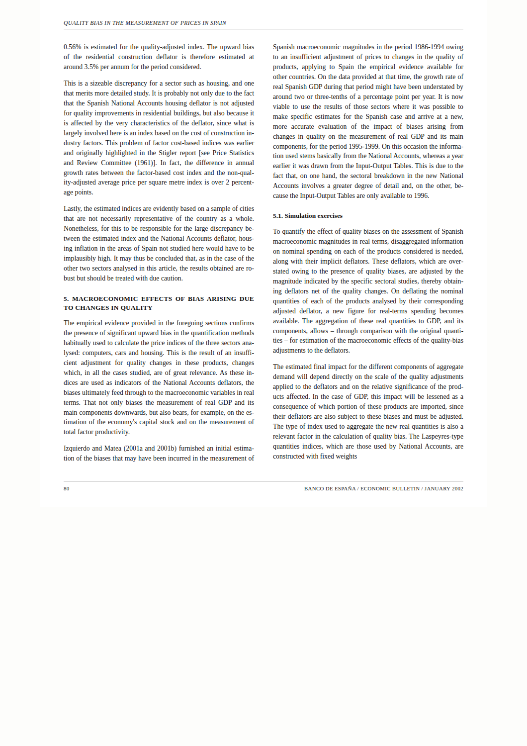Quality bias in the measurement of prices in Spain
0.56% is estimated for the quality-adjusted index. The upward bias of the residential construction deflator is therefore estimated at around 3.5% per annum for the period considered.
This is a sizeable discrepancy for a sector such as housing, and one that merits more detailed study. It is probably not only due to the fact that the Spanish National Accounts housing deflator is not adjusted for quality improvements in residential buildings, but also because it is affected by the very characteristics of the deflator, since what is largely involved here is an index based on the cost of construction industry factors. This problem of factor cost-based indices was earlier and originally highlighted in the Stigler report [see Price Statistics and Review Committee (1961)]. In fact, the difference in annual growth rates between the factor-based cost index and the non-quality-adjusted average price per square metre index is over 2 percentage points.
Lastly, the estimated indices are evidently based on a sample of cities that are not necessarily representative of the country as a whole. Nonetheless, for this to be responsible for the large discrepancy between the estimated index and the National Accounts deflator, housing inflation in the areas of Spain not studied here would have to be implausibly high. It may thus be concluded that, as in the case of the other two sectors analysed in this article, the results obtained are robust but should be treated with due caution.
5. Macroeconomic effects of bias arising due to changes in quality
The empirical evidence provided in the foregoing sections confirms the presence of significant upward bias in the quantification methods habitually used to calculate the price indices of the three sectors analysed: computers, cars and housing. This is the result of an insufficient adjustment for quality changes in these products, changes which, in all the cases studied, are of great relevance. As these indices are used as indicators of the National Accounts deflators, the biases ultimately feed through to the macroeconomic variables in real terms. That not only biases the measurement of real GDP and its main components downwards, but also bears, for example, on the estimation of the economy's capital stock and on the measurement of total factor productivity.
Izquierdo and Matea (2001a and 2001b) furnished an initial estimation of the biases that may have been incurred in the measurement of Spanish macroeconomic magnitudes in the period 1986-1994 owing to an insufficient adjustment of prices to changes in the quality of products, applying to Spain the empirical evidence available for other countries. On the data provided at that time, the growth rate of real Spanish GDP during that period might have been understated by around two or three-tenths of a percentage point per year. It is now viable to use the results of those sectors where it was possible to make specific estimates for the Spanish case and arrive at a new, more accurate evaluation of the impact of biases arising from changes in quality on the measurement of real GDP and its main components, for the period 1995-1999. On this occasion the information used stems basically from the National Accounts, whereas a year earlier it was drawn from the Input-Output Tables. This is due to the fact that, on one hand, the sectoral breakdown in the new National Accounts involves a greater degree of detail and, on the other, because the Input-Output Tables are only available to 1996.
5.1. Simulation exercises
To quantify the effect of quality biases on the assessment of Spanish macroeconomic magnitudes in real terms, disaggregated information on nominal spending on each of the products considered is needed, along with their implicit deflators. These deflators, which are overstated owing to the presence of quality biases, are adjusted by the magnitude indicated by the specific sectoral studies, thereby obtaining deflators net of the quality changes. On deflating the nominal quantities of each of the products analysed by their corresponding adjusted deflator, a new figure for real-terms spending becomes available. The aggregation of these real quantities to GDP, and its components, allows – through comparison with the original quantities – for estimation of the macroeconomic effects of the quality-bias adjustments to the deflators.
The estimated final impact for the different components of aggregate demand will depend directly on the scale of the quality adjustments applied to the deflators and on the relative significance of the products affected. In the case of GDP, this impact will be lessened as a consequence of which portion of these products are imported, since their deflators are also subject to these biases and must be adjusted. The type of index used to aggregate the new real quantities is also a relevant factor in the calculation of quality bias. The Laspeyres-type quantities indices, which are those used by National Accounts, are constructed with fixed weights
80
BANCO DE ESPAÑA / ECONOMIC BULLETIN / JANUARY 2002